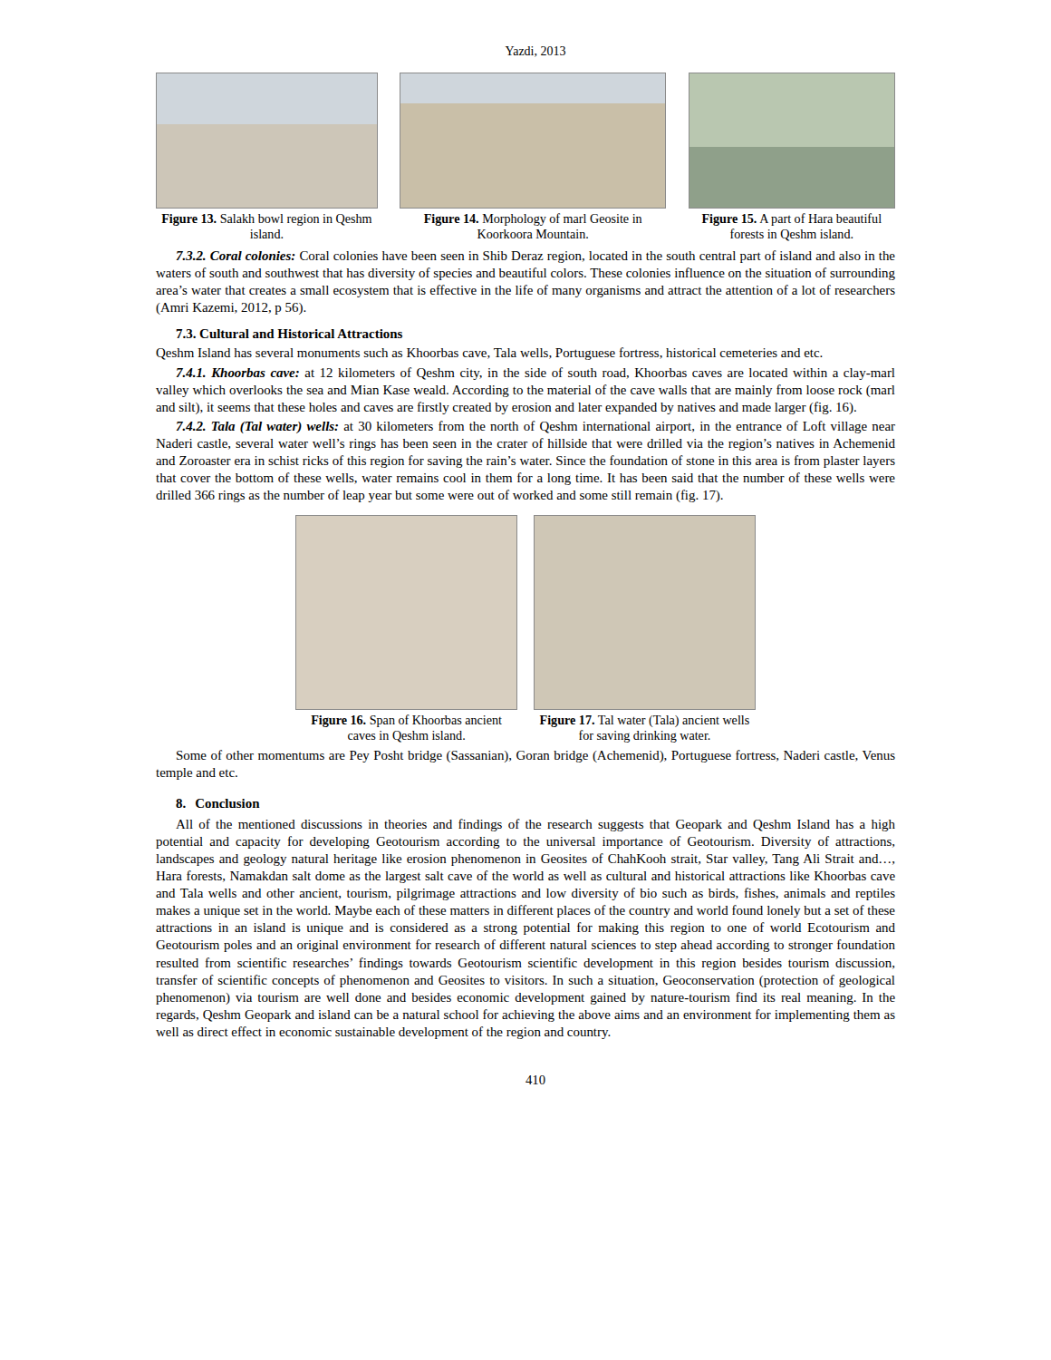Yazdi, 2013
Figure 13. Salakh bowl region in Qeshm island.
Figure 14. Morphology of marl Geosite in Koorkoora Mountain.
Figure 15. A part of Hara beautiful forests in Qeshm island.
7.3.2. Coral colonies: Coral colonies have been seen in Shib Deraz region, located in the south central part of island and also in the waters of south and southwest that has diversity of species and beautiful colors. These colonies influence on the situation of surrounding area’s water that creates a small ecosystem that is effective in the life of many organisms and attract the attention of a lot of researchers (Amri Kazemi, 2012, p 56).
7.3. Cultural and Historical Attractions
Qeshm Island has several monuments such as Khoorbas cave, Tala wells, Portuguese fortress, historical cemeteries and etc.
7.4.1. Khoorbas cave: at 12 kilometers of Qeshm city, in the side of south road, Khoorbas caves are located within a clay-marl valley which overlooks the sea and Mian Kase weald. According to the material of the cave walls that are mainly from loose rock (marl and silt), it seems that these holes and caves are firstly created by erosion and later expanded by natives and made larger (fig. 16).
7.4.2. Tala (Tal water) wells: at 30 kilometers from the north of Qeshm international airport, in the entrance of Loft village near Naderi castle, several water well’s rings has been seen in the crater of hillside that were drilled via the region’s natives in Achemenid and Zoroaster era in schist ricks of this region for saving the rain’s water. Since the foundation of stone in this area is from plaster layers that cover the bottom of these wells, water remains cool in them for a long time. It has been said that the number of these wells were drilled 366 rings as the number of leap year but some were out of worked and some still remain (fig. 17).
Figure 16. Span of Khoorbas ancient caves in Qeshm island.
Figure 17. Tal water (Tala) ancient wells for saving drinking water.
Some of other momentums are Pey Posht bridge (Sassanian), Goran bridge (Achemenid), Portuguese fortress, Naderi castle, Venus temple and etc.
8. Conclusion
All of the mentioned discussions in theories and findings of the research suggests that Geopark and Qeshm Island has a high potential and capacity for developing Geotourism according to the universal importance of Geotourism. Diversity of attractions, landscapes and geology natural heritage like erosion phenomenon in Geosites of ChahKooh strait, Star valley, Tang Ali Strait and…, Hara forests, Namakdan salt dome as the largest salt cave of the world as well as cultural and historical attractions like Khoorbas cave and Tala wells and other ancient, tourism, pilgrimage attractions and low diversity of bio such as birds, fishes, animals and reptiles makes a unique set in the world. Maybe each of these matters in different places of the country and world found lonely but a set of these attractions in an island is unique and is considered as a strong potential for making this region to one of world Ecotourism and Geotourism poles and an original environment for research of different natural sciences to step ahead according to stronger foundation resulted from scientific researches’ findings towards Geotourism scientific development in this region besides tourism discussion, transfer of scientific concepts of phenomenon and Geosites to visitors. In such a situation, Geoconservation (protection of geological phenomenon) via tourism are well done and besides economic development gained by nature-tourism find its real meaning. In the regards, Qeshm Geopark and island can be a natural school for achieving the above aims and an environment for implementing them as well as direct effect in economic sustainable development of the region and country.
410